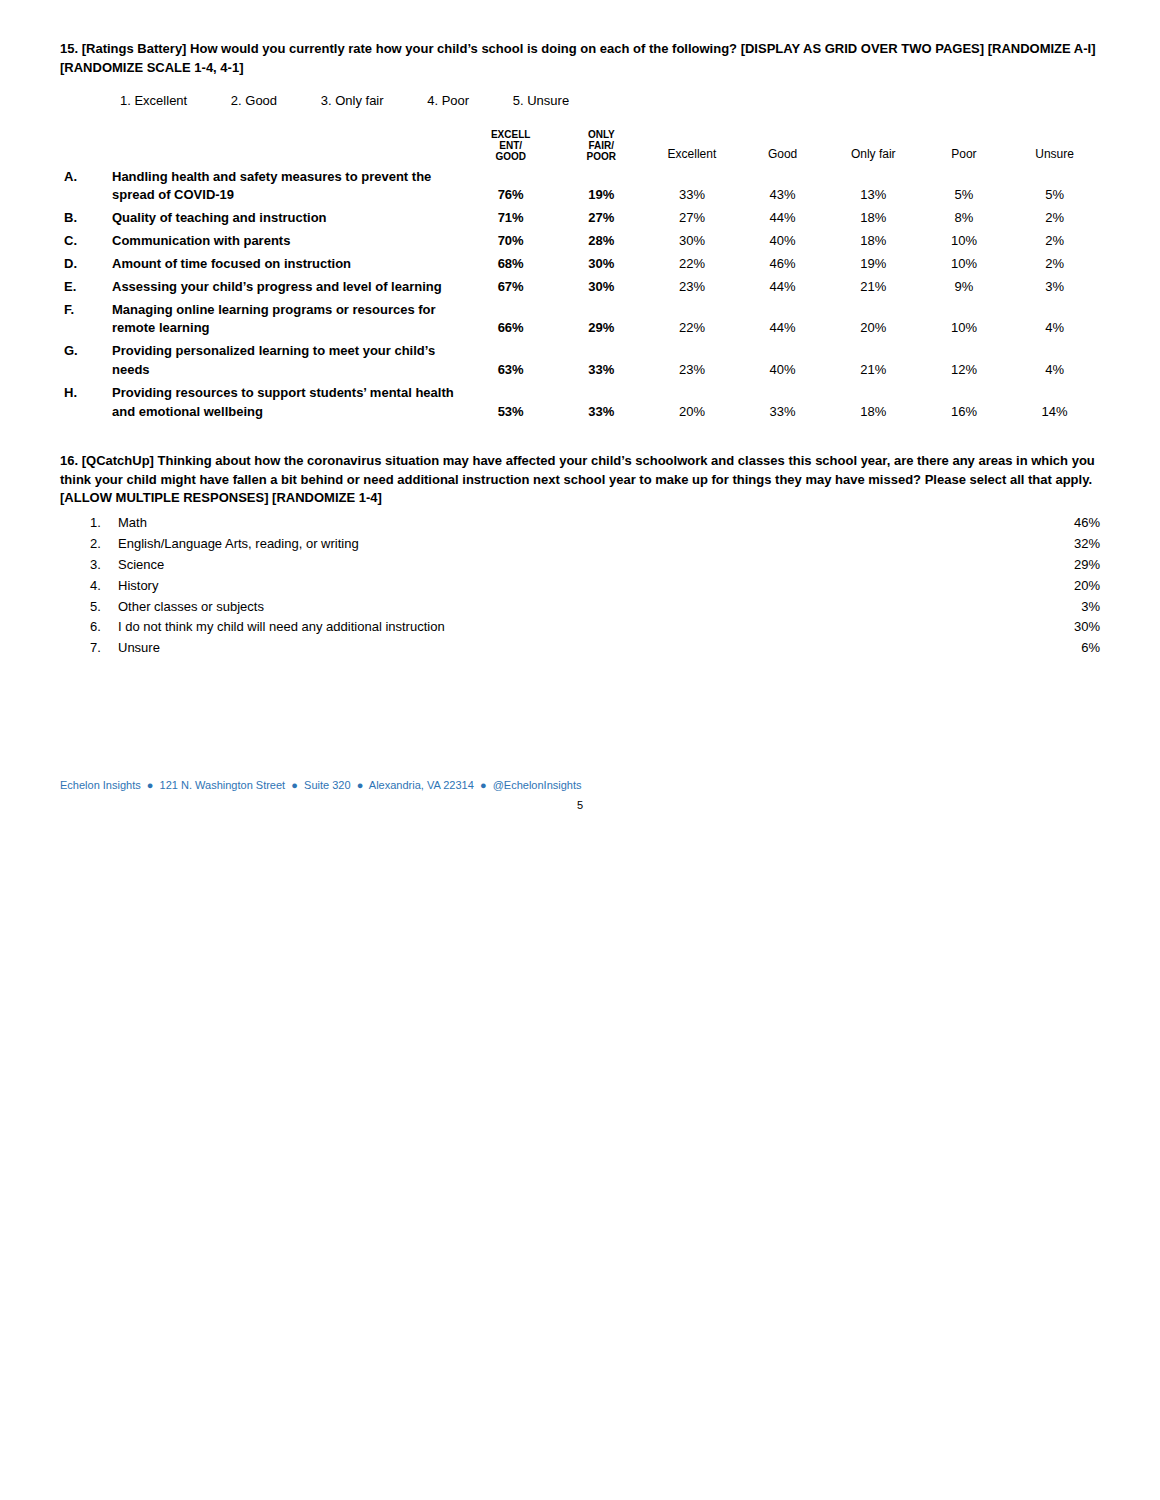15. [Ratings Battery] How would you currently rate how your child’s school is doing on each of the following? [DISPLAY AS GRID OVER TWO PAGES] [RANDOMIZE A-I] [RANDOMIZE SCALE 1-4, 4-1]
1. Excellent 2. Good 3. Only fair 4. Poor 5. Unsure
| | | EXCELL ENT/ GOOD | ONLY FAIR/ POOR | Excellent | Good | Only fair | Poor | Unsure |
| --- | --- | --- | --- | --- | --- | --- | --- | --- |
| A. | Handling health and safety measures to prevent the spread of COVID-19 | 76% | 19% | 33% | 43% | 13% | 5% | 5% |
| B. | Quality of teaching and instruction | 71% | 27% | 27% | 44% | 18% | 8% | 2% |
| C. | Communication with parents | 70% | 28% | 30% | 40% | 18% | 10% | 2% |
| D. | Amount of time focused on instruction | 68% | 30% | 22% | 46% | 19% | 10% | 2% |
| E. | Assessing your child’s progress and level of learning | 67% | 30% | 23% | 44% | 21% | 9% | 3% |
| F. | Managing online learning programs or resources for remote learning | 66% | 29% | 22% | 44% | 20% | 10% | 4% |
| G. | Providing personalized learning to meet your child’s needs | 63% | 33% | 23% | 40% | 21% | 12% | 4% |
| H. | Providing resources to support students’ mental health and emotional wellbeing | 53% | 33% | 20% | 33% | 18% | 16% | 14% |
16. [QCatchUp] Thinking about how the coronavirus situation may have affected your child’s schoolwork and classes this school year, are there any areas in which you think your child might have fallen a bit behind or need additional instruction next school year to make up for things they may have missed? Please select all that apply. [ALLOW MULTIPLE RESPONSES] [RANDOMIZE 1-4]
1. Math 46%
2. English/Language Arts, reading, or writing 32%
3. Science 29%
4. History 20%
5. Other classes or subjects 3%
6. I do not think my child will need any additional instruction 30%
7. Unsure 6%
Echelon Insights ● 121 N. Washington Street ● Suite 320 ● Alexandria, VA 22314 ● @EchelonInsights
5